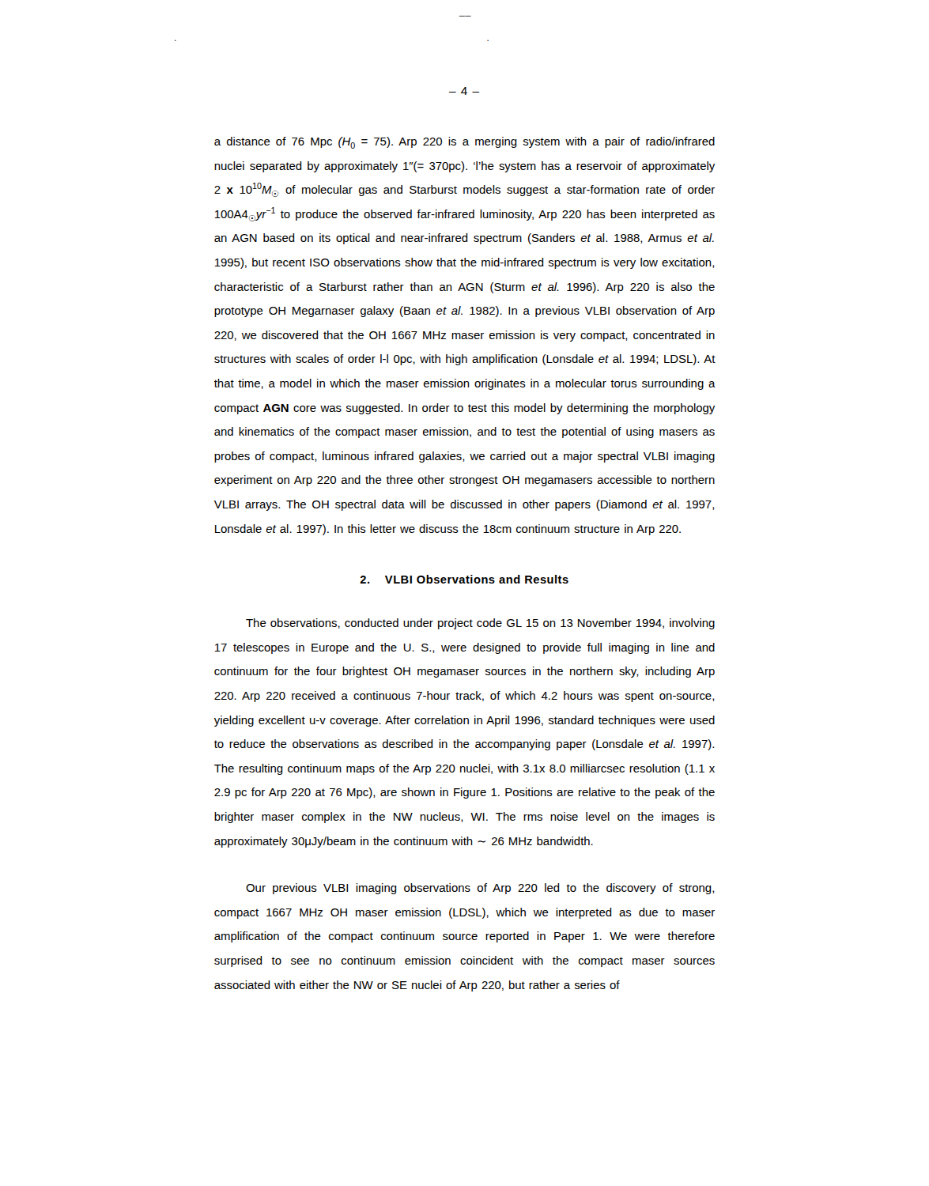−−
. .
– 4 –
a distance of 76 Mpc (H0 = 75). Arp 220 is a merging system with a pair of radio/infrared nuclei separated by approximately 1″(= 370pc). ‘l’he system has a reservoir of approximately 2 x 1010M☉ of molecular gas and Starburst models suggest a star-formation rate of order 100A4☉yr−1 to produce the observed far-infrared luminosity, Arp 220 has been interpreted as an AGN based on its optical and near-infrared spectrum (Sanders et al. 1988, Armus et al. 1995), but recent ISO observations show that the mid-infrared spectrum is very low excitation, characteristic of a Starburst rather than an AGN (Sturm et al. 1996). Arp 220 is also the prototype OH Megarnaser galaxy (Baan et al. 1982). In a previous VLBI observation of Arp 220, we discovered that the OH 1667 MHz maser emission is very compact, concentrated in structures with scales of order l-l 0pc, with high amplification (Lonsdale et al. 1994; LDSL). At that time, a model in which the maser emission originates in a molecular torus surrounding a compact AGN core was suggested. In order to test this model by determining the morphology and kinematics of the compact maser emission, and to test the potential of using masers as probes of compact, luminous infrared galaxies, we carried out a major spectral VLBI imaging experiment on Arp 220 and the three other strongest OH megamasers accessible to northern VLBI arrays. The OH spectral data will be discussed in other papers (Diamond et al. 1997, Lonsdale et al. 1997). In this letter we discuss the 18cm continuum structure in Arp 220.
2. VLBI Observations and Results
The observations, conducted under project code GL 15 on 13 November 1994, involving 17 telescopes in Europe and the U. S., were designed to provide full imaging in line and continuum for the four brightest OH megamaser sources in the northern sky, including Arp 220. Arp 220 received a continuous 7-hour track, of which 4.2 hours was spent on-source, yielding excellent u-v coverage. After correlation in April 1996, standard techniques were used to reduce the observations as described in the accompanying paper (Lonsdale et al. 1997). The resulting continuum maps of the Arp 220 nuclei, with 3.1x 8.0 milliarcsec resolution (1.1 x 2.9 pc for Arp 220 at 76 Mpc), are shown in Figure 1. Positions are relative to the peak of the brighter maser complex in the NW nucleus, WI. The rms noise level on the images is approximately 30μJy/beam in the continuum with ∼ 26 MHz bandwidth.
Our previous VLBI imaging observations of Arp 220 led to the discovery of strong, compact 1667 MHz OH maser emission (LDSL), which we interpreted as due to maser amplification of the compact continuum source reported in Paper 1. We were therefore surprised to see no continuum emission coincident with the compact maser sources associated with either the NW or SE nuclei of Arp 220, but rather a series of